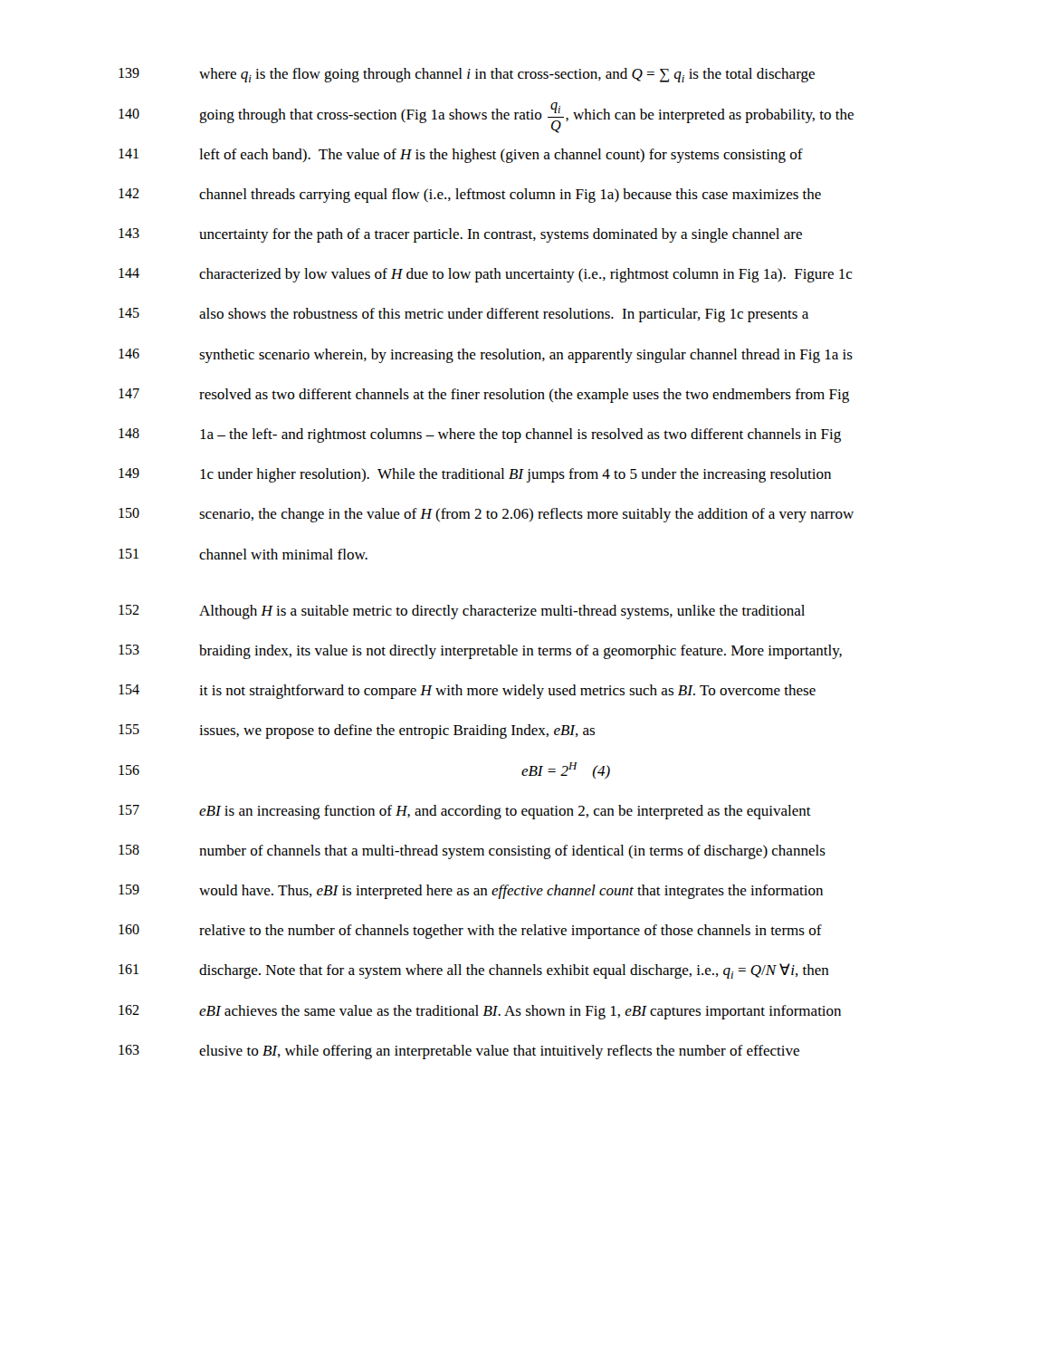139
where qi is the flow going through channel i in that cross-section, and Q = ∑ qi is the total discharge
140
going through that cross-section (Fig 1a shows the ratio qi Q, which can be interpreted as probability, to the
141
left of each band). The value of H is the highest (given a channel count) for systems consisting of
142
channel threads carrying equal flow (i.e., leftmost column in Fig 1a) because this case maximizes the
143
uncertainty for the path of a tracer particle. In contrast, systems dominated by a single channel are
144
characterized by low values of H due to low path uncertainty (i.e., rightmost column in Fig 1a). Figure 1c
145
also shows the robustness of this metric under different resolutions. In particular, Fig 1c presents a
146
synthetic scenario wherein, by increasing the resolution, an apparently singular channel thread in Fig 1a is
147
resolved as two different channels at the finer resolution (the example uses the two endmembers from Fig
148
1a – the left- and rightmost columns – where the top channel is resolved as two different channels in Fig
149
1c under higher resolution). While the traditional BI jumps from 4 to 5 under the increasing resolution
150
scenario, the change in the value of H (from 2 to 2.06) reflects more suitably the addition of a very narrow
151
channel with minimal flow.
152
Although H is a suitable metric to directly characterize multi-thread systems, unlike the traditional
153
braiding index, its value is not directly interpretable in terms of a geomorphic feature. More importantly,
154
it is not straightforward to compare H with more widely used metrics such as BI. To overcome these
155
issues, we propose to define the entropic Braiding Index, eBI, as
156
eBI = 2H (4)
157
eBI is an increasing function of H, and according to equation 2, can be interpreted as the equivalent
158
number of channels that a multi-thread system consisting of identical (in terms of discharge) channels
159
would have. Thus, eBI is interpreted here as an effective channel count that integrates the information
160
relative to the number of channels together with the relative importance of those channels in terms of
161
discharge. Note that for a system where all the channels exhibit equal discharge, i.e., qi = Q/N ∀i, then
162
eBI achieves the same value as the traditional BI. As shown in Fig 1, eBI captures important information
163
elusive to BI, while offering an interpretable value that intuitively reflects the number of effective